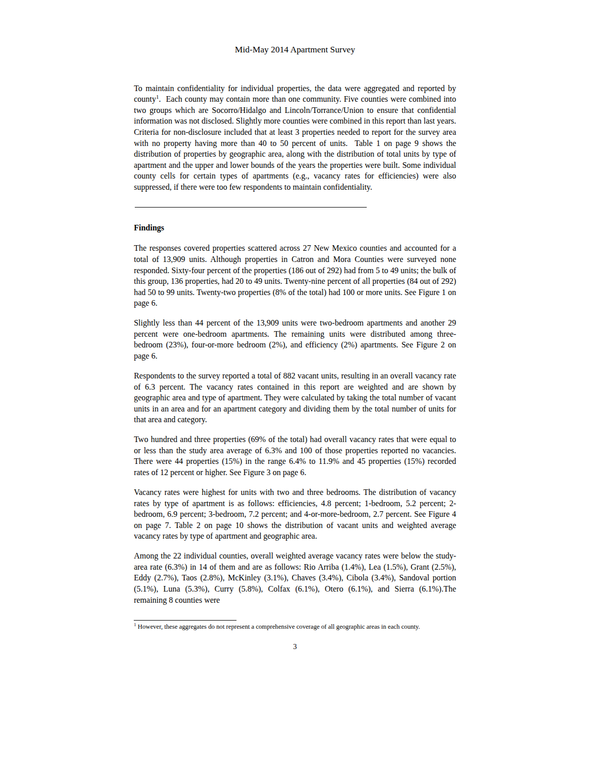Mid-May 2014 Apartment Survey
To maintain confidentiality for individual properties, the data were aggregated and reported by county1. Each county may contain more than one community. Five counties were combined into two groups which are Socorro/Hidalgo and Lincoln/Torrance/Union to ensure that confidential information was not disclosed. Slightly more counties were combined in this report than last years. Criteria for non-disclosure included that at least 3 properties needed to report for the survey area with no property having more than 40 to 50 percent of units. Table 1 on page 9 shows the distribution of properties by geographic area, along with the distribution of total units by type of apartment and the upper and lower bounds of the years the properties were built. Some individual county cells for certain types of apartments (e.g., vacancy rates for efficiencies) were also suppressed, if there were too few respondents to maintain confidentiality.
Findings
The responses covered properties scattered across 27 New Mexico counties and accounted for a total of 13,909 units. Although properties in Catron and Mora Counties were surveyed none responded. Sixty-four percent of the properties (186 out of 292) had from 5 to 49 units; the bulk of this group, 136 properties, had 20 to 49 units. Twenty-nine percent of all properties (84 out of 292) had 50 to 99 units. Twenty-two properties (8% of the total) had 100 or more units. See Figure 1 on page 6.
Slightly less than 44 percent of the 13,909 units were two-bedroom apartments and another 29 percent were one-bedroom apartments. The remaining units were distributed among three-bedroom (23%), four-or-more bedroom (2%), and efficiency (2%) apartments. See Figure 2 on page 6.
Respondents to the survey reported a total of 882 vacant units, resulting in an overall vacancy rate of 6.3 percent. The vacancy rates contained in this report are weighted and are shown by geographic area and type of apartment. They were calculated by taking the total number of vacant units in an area and for an apartment category and dividing them by the total number of units for that area and category.
Two hundred and three properties (69% of the total) had overall vacancy rates that were equal to or less than the study area average of 6.3% and 100 of those properties reported no vacancies. There were 44 properties (15%) in the range 6.4% to 11.9% and 45 properties (15%) recorded rates of 12 percent or higher. See Figure 3 on page 6.
Vacancy rates were highest for units with two and three bedrooms. The distribution of vacancy rates by type of apartment is as follows: efficiencies, 4.8 percent; 1-bedroom, 5.2 percent; 2-bedroom, 6.9 percent; 3-bedroom, 7.2 percent; and 4-or-more-bedroom, 2.7 percent. See Figure 4 on page 7. Table 2 on page 10 shows the distribution of vacant units and weighted average vacancy rates by type of apartment and geographic area.
Among the 22 individual counties, overall weighted average vacancy rates were below the study-area rate (6.3%) in 14 of them and are as follows: Rio Arriba (1.4%), Lea (1.5%), Grant (2.5%), Eddy (2.7%), Taos (2.8%), McKinley (3.1%), Chaves (3.4%), Cibola (3.4%), Sandoval portion (5.1%), Luna (5.3%), Curry (5.8%), Colfax (6.1%), Otero (6.1%), and Sierra (6.1%).The remaining 8 counties were
1 However, these aggregates do not represent a comprehensive coverage of all geographic areas in each county.
3